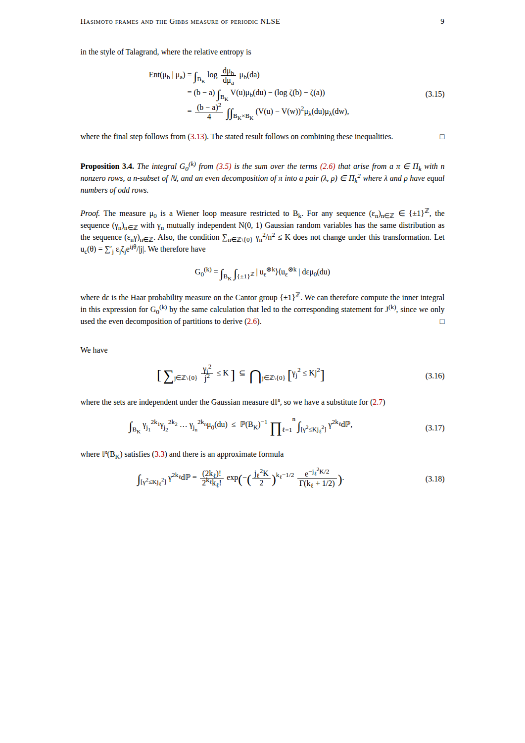Hasimoto frames and the Gibbs measure of periodic NLSE 9
in the style of Talagrand, where the relative entropy is
Ent(μb | μa) = ∫BK log dμb dμa μb(da) = (b − a) ∫BK V(u)μb(du) − (log ζ(b) − ζ(a)) = (b − a)24 ∫∫BK×BK (V(u) − V(w))2μλ(du)μλ(dw),
(3.15)
where the final step follows from (3.13). The stated result follows on combining these inequalities. □
Proposition 3.4. The integral G0(k) from (3.5) is the sum over the terms (2.6) that arise from a π ∈ Πk with n nonzero rows, a n-subset of ℕ, and an even decomposition of π into a pair (λ, ρ) ∈ Πk2 where λ and ρ have equal numbers of odd rows.
Proof. The measure μ0 is a Wiener loop measure restricted to Bk. For any sequence (εn)n∈ℤ ∈ {±1}ℤ, the sequence (γn)n∈ℤ with γn mutually independent N(0, 1) Gaussian random variables has the same distribution as the sequence (εnγ)n∈ℤ. Also, the condition ∑n∈ℤ\{0} γn2/n2 ≤ K does not change under this transformation. Let uε(θ) = ∑′j εjζjeijθ/|j|. We therefore have
G0(k) = ∫BK ∫{±1}ℤ | uε⊗k⟩⟨uε⊗k | dεμ0(du)
where dε is the Haar probability measure on the Cantor group {±1}ℤ. We can therefore compute the inner integral in this expression for G0(k) by the same calculation that led to the corresponding statement for J(k), since we only used the even decomposition of partitions to derive (2.6). □
We have
[ ∑j∈ℤ\{0} γj2 j2 ≤ K ] ⊆ ⋂j∈ℤ\{0} [γj2 ≤ Kj2]
(3.16)
where the sets are independent under the Gaussian measure dℙ, so we have a substitute for (2.7)
∫BK γj12k1γj22k2 … γjn2knμ0(du) ≤ ℙ(BK)−1 ∏ℓ=1n ∫[γ2≤Kjℓ2] γ2kℓdℙ,
(3.17)
where ℙ(BK) satisfies (3.3) and there is an approximate formula
∫[γ2≤Kjℓ2] γ2kℓdℙ = (2kℓ)!2kℓkℓ! exp(−(jℓ2K 2)kℓ−1/2 e−jℓ2K/2 Γ(kℓ + 1/2)).
(3.18)